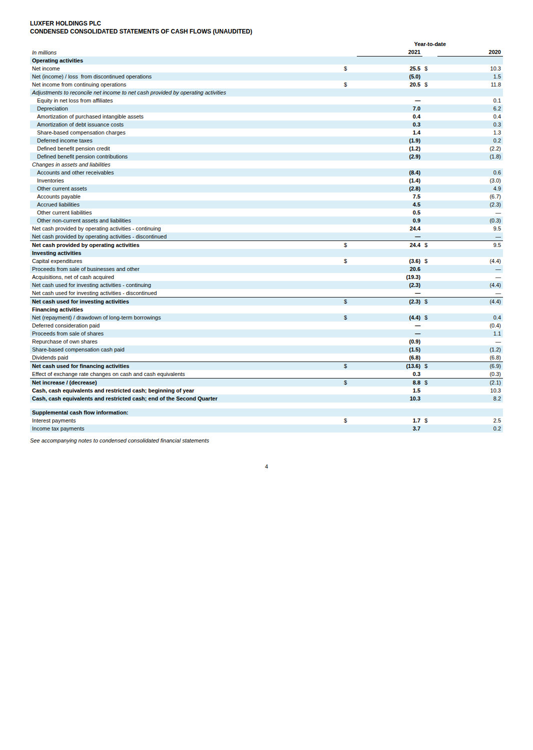LUXFER HOLDINGS PLC
CONDENSED CONSOLIDATED STATEMENTS OF CASH FLOWS (UNAUDITED)
| | | Year-to-date |
| In millions | | 2021 | | 2020 |
| Operating activities | | | | |
| Net income | $ | 25.5 | $ | 10.3 |
| Net (income) / loss from discontinued operations | | (5.0) | | 1.5 |
| Net income from continuing operations | $ | 20.5 | $ | 11.8 |
| Adjustments to reconcile net income to net cash provided by operating activities | | | | |
| Equity in net loss from affiliates | | — | | 0.1 |
| Depreciation | | 7.0 | | 6.2 |
| Amortization of purchased intangible assets | | 0.4 | | 0.4 |
| Amortization of debt issuance costs | | 0.3 | | 0.3 |
| Share-based compensation charges | | 1.4 | | 1.3 |
| Deferred income taxes | | (1.9) | | 0.2 |
| Defined benefit pension credit | | (1.2) | | (2.2) |
| Defined benefit pension contributions | | (2.9) | | (1.8) |
| Changes in assets and liabilities | | | | |
| Accounts and other receivables | | (8.4) | | 0.6 |
| Inventories | | (1.4) | | (3.0) |
| Other current assets | | (2.8) | | 4.9 |
| Accounts payable | | 7.5 | | (6.7) |
| Accrued liabilities | | 4.5 | | (2.3) |
| Other current liabilities | | 0.5 | | — |
| Other non-current assets and liabilities | | 0.9 | | (0.3) |
| Net cash provided by operating activities - continuing | | 24.4 | | 9.5 |
| Net cash provided by operating activities - discontinued | | — | | — |
| Net cash provided by operating activities | $ | 24.4 | $ | 9.5 |
| Investing activities | | | | |
| Capital expenditures | $ | (3.6) | $ | (4.4) |
| Proceeds from sale of businesses and other | | 20.6 | | — |
| Acquisitions, net of cash acquired | | (19.3) | | — |
| Net cash used for investing activities - continuing | | (2.3) | | (4.4) |
| Net cash used for investing activities - discontinued | | — | | — |
| Net cash used for investing activities | $ | (2.3) | $ | (4.4) |
| Financing activities | | | | |
| Net (repayment) / drawdown of long-term borrowings | $ | (4.4) | $ | 0.4 |
| Deferred consideration paid | | — | | (0.4) |
| Proceeds from sale of shares | | — | | 1.1 |
| Repurchase of own shares | | (0.9) | | — |
| Share-based compensation cash paid | | (1.5) | | (1.2) |
| Dividends paid | | (6.8) | | (6.8) |
| Net cash used for financing activities | $ | (13.6) | $ | (6.9) |
| Effect of exchange rate changes on cash and cash equivalents | | 0.3 | | (0.3) |
| Net increase / (decrease) | $ | 8.8 | $ | (2.1) |
| Cash, cash equivalents and restricted cash; beginning of year | | 1.5 | | 10.3 |
| Cash, cash equivalents and restricted cash; end of the Second Quarter | | 10.3 | | 8.2 |
| Supplemental cash flow information: | | | | |
| Interest payments | $ | 1.7 | $ | 2.5 |
| Income tax payments | | 3.7 | | 0.2 |
See accompanying notes to condensed consolidated financial statements
4